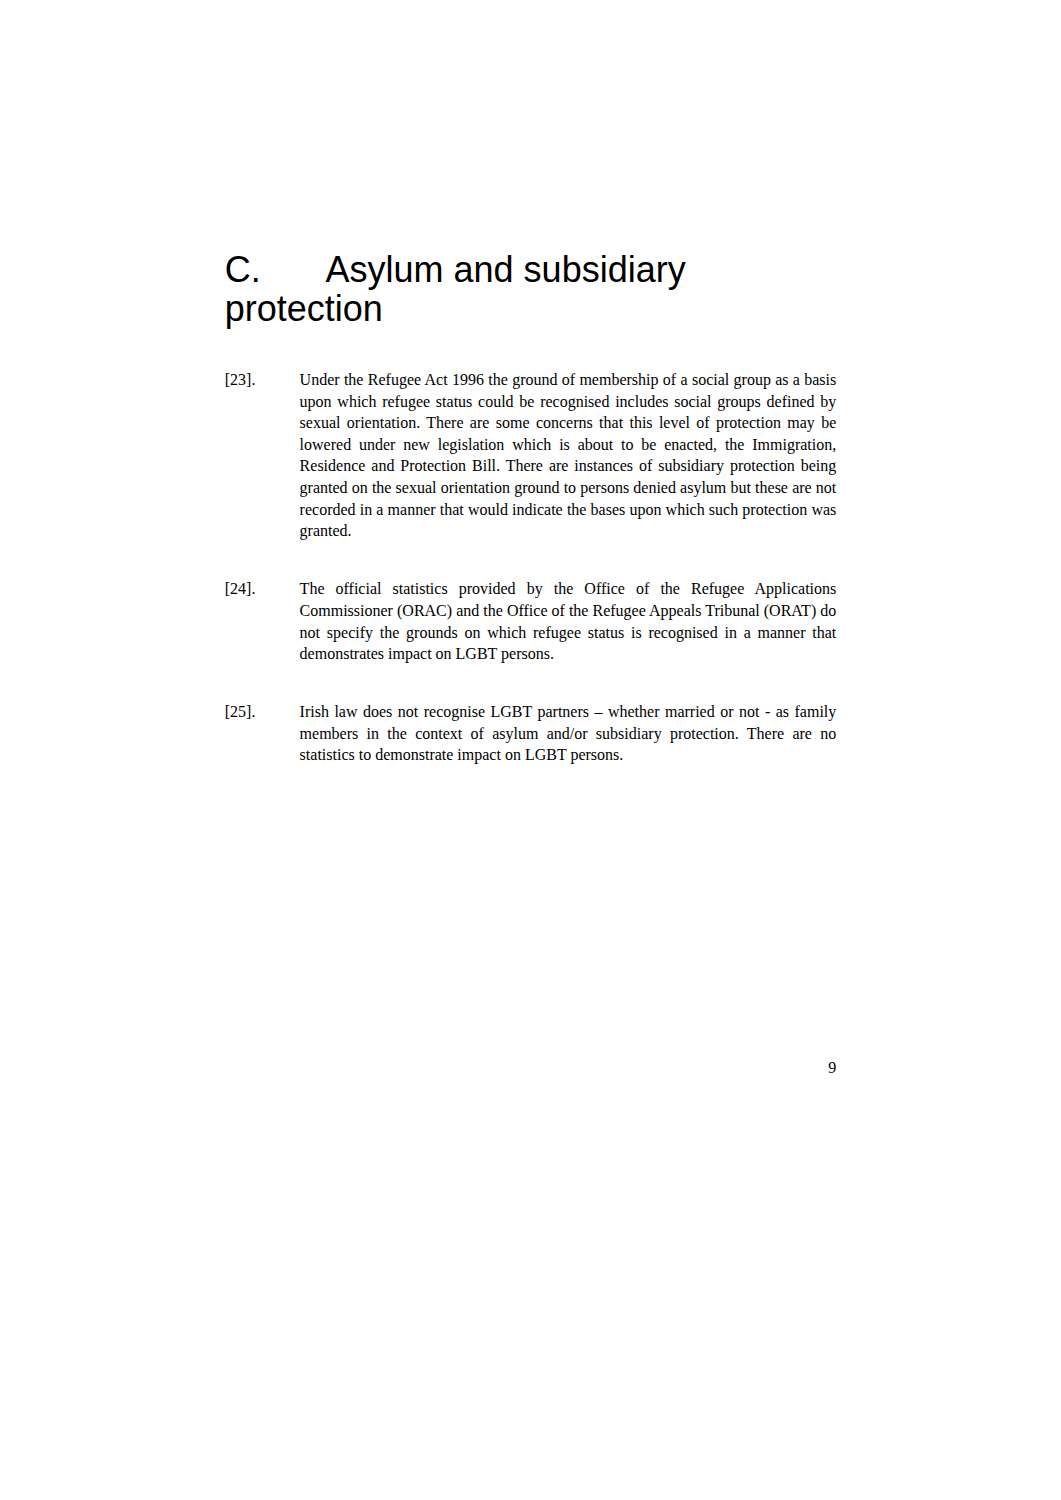C. Asylum and subsidiary protection
[23].
Under the Refugee Act 1996 the ground of membership of a social group as a basis upon which refugee status could be recognised includes social groups defined by sexual orientation. There are some concerns that this level of protection may be lowered under new legislation which is about to be enacted, the Immigration, Residence and Protection Bill. There are instances of subsidiary protection being granted on the sexual orientation ground to persons denied asylum but these are not recorded in a manner that would indicate the bases upon which such protection was granted.
[24].
The official statistics provided by the Office of the Refugee Applications Commissioner (ORAC) and the Office of the Refugee Appeals Tribunal (ORAT) do not specify the grounds on which refugee status is recognised in a manner that demonstrates impact on LGBT persons.
[25].
Irish law does not recognise LGBT partners – whether married or not - as family members in the context of asylum and/or subsidiary protection. There are no statistics to demonstrate impact on LGBT persons.
9